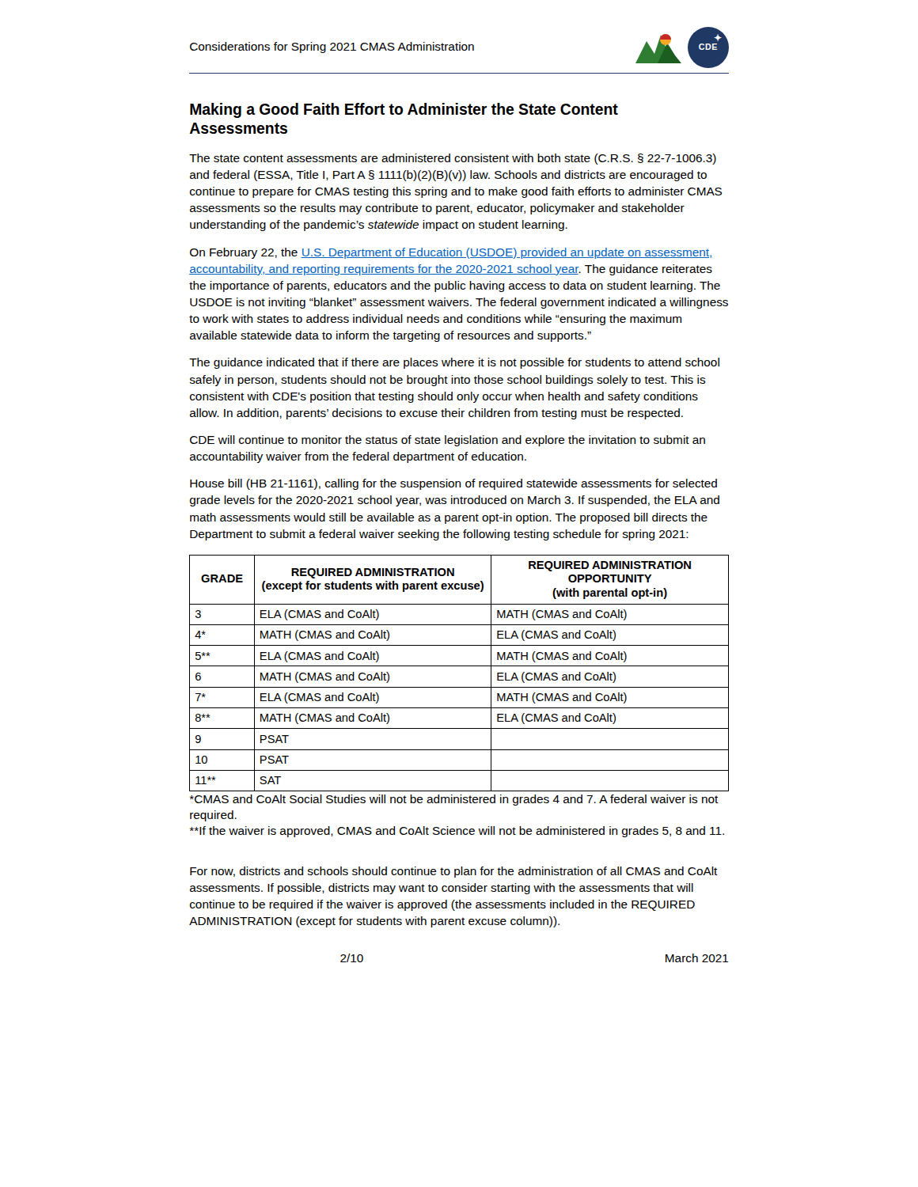Considerations for Spring 2021 CMAS Administration
✦CDE
Making a Good Faith Effort to Administer the State Content
Assessments
The state content assessments are administered consistent with both state (C.R.S. § 22-7-1006.3) and federal (ESSA, Title I, Part A § 1111(b)(2)(B)(v)) law. Schools and districts are encouraged to continue to prepare for CMAS testing this spring and to make good faith efforts to administer CMAS assessments so the results may contribute to parent, educator, policymaker and stakeholder understanding of the pandemic’s statewide impact on student learning.
On February 22, the U.S. Department of Education (USDOE) provided an update on assessment, accountability, and reporting requirements for the 2020-2021 school year. The guidance reiterates the importance of parents, educators and the public having access to data on student learning. The USDOE is not inviting “blanket” assessment waivers. The federal government indicated a willingness to work with states to address individual needs and conditions while “ensuring the maximum available statewide data to inform the targeting of resources and supports.”
The guidance indicated that if there are places where it is not possible for students to attend school safely in person, students should not be brought into those school buildings solely to test. This is consistent with CDE's position that testing should only occur when health and safety conditions allow. In addition, parents’ decisions to excuse their children from testing must be respected.
CDE will continue to monitor the status of state legislation and explore the invitation to submit an accountability waiver from the federal department of education.
House bill (HB 21-1161), calling for the suspension of required statewide assessments for selected grade levels for the 2020-2021 school year, was introduced on March 3. If suspended, the ELA and math assessments would still be available as a parent opt-in option. The proposed bill directs the Department to submit a federal waiver seeking the following testing schedule for spring 2021:
| GRADE | REQUIRED ADMINISTRATION (except for students with parent excuse) | REQUIRED ADMINISTRATION OPPORTUNITY (with parental opt-in) |
| --- | --- | --- |
| 3 | ELA (CMAS and CoAlt) | MATH (CMAS and CoAlt) |
| 4* | MATH (CMAS and CoAlt) | ELA (CMAS and CoAlt) |
| 5** | ELA (CMAS and CoAlt) | MATH (CMAS and CoAlt) |
| 6 | MATH (CMAS and CoAlt) | ELA (CMAS and CoAlt) |
| 7* | ELA (CMAS and CoAlt) | MATH (CMAS and CoAlt) |
| 8** | MATH (CMAS and CoAlt) | ELA (CMAS and CoAlt) |
| 9 | PSAT | |
| 10 | PSAT | |
| 11** | SAT | |
*CMAS and CoAlt Social Studies will not be administered in grades 4 and 7. A federal waiver is not required.
**If the waiver is approved, CMAS and CoAlt Science will not be administered in grades 5, 8 and 11.
For now, districts and schools should continue to plan for the administration of all CMAS and CoAlt assessments. If possible, districts may want to consider starting with the assessments that will continue to be required if the waiver is approved (the assessments included in the REQUIRED ADMINISTRATION (except for students with parent excuse column)).
2/10 March 2021